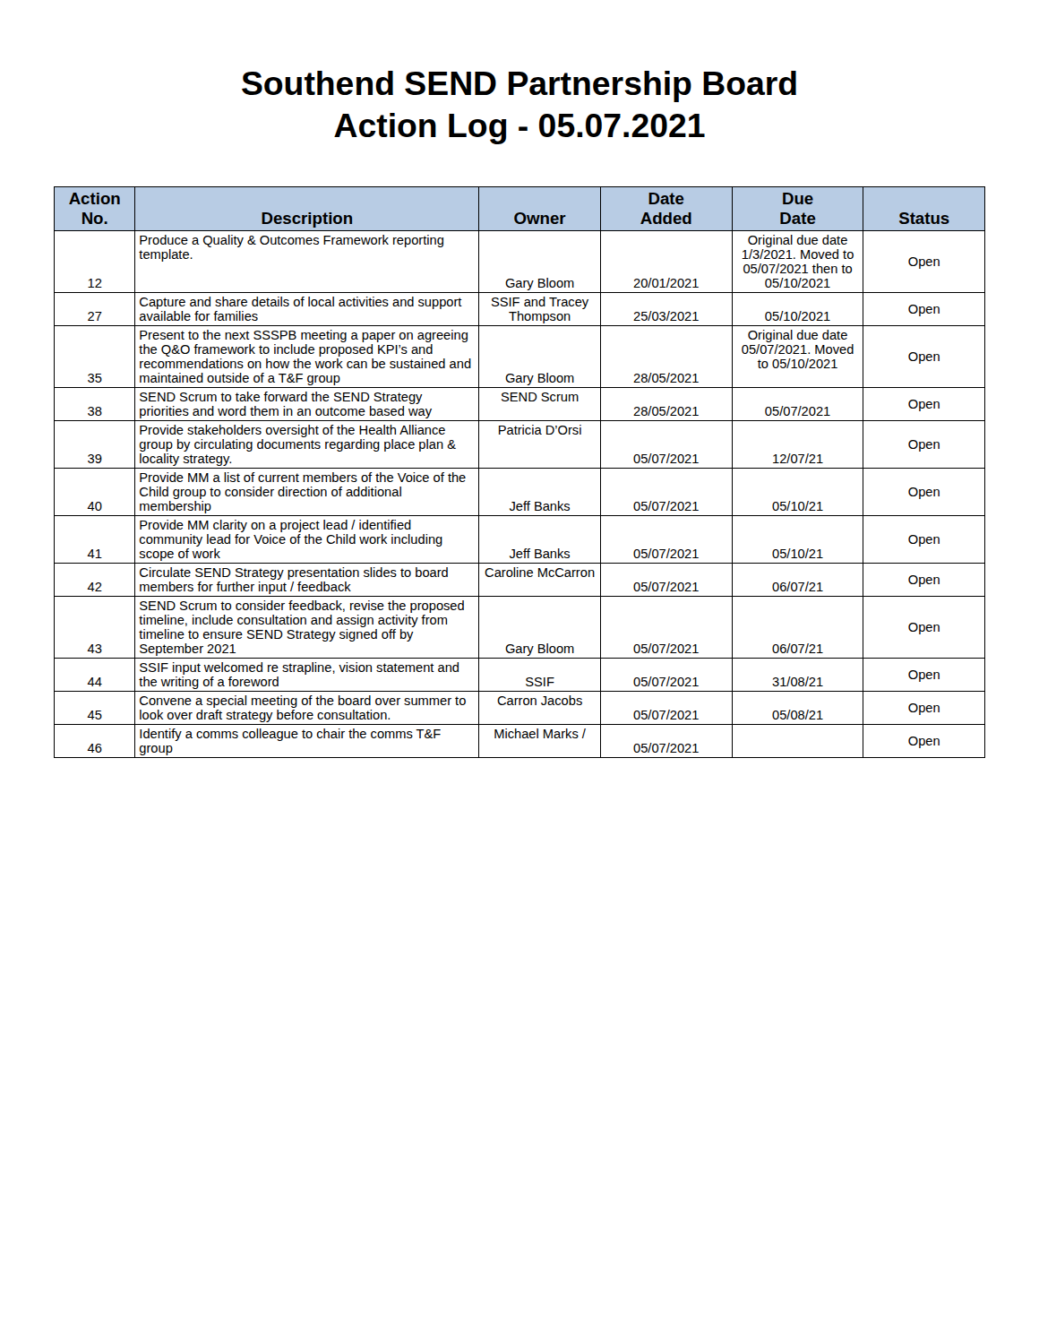Southend SEND Partnership Board
Action Log - 05.07.2021
| Action No. | Description | Owner | Date Added | Due Date | Status |
| --- | --- | --- | --- | --- | --- |
| 12 | Produce a Quality & Outcomes Framework reporting template. | Gary Bloom | 20/01/2021 | Original due date 1/3/2021. Moved to 05/07/2021 then to 05/10/2021 | Open |
| 27 | Capture and share details of local activities and support available for families | SSIF and Tracey Thompson | 25/03/2021 | 05/10/2021 | Open |
| 35 | Present to the next SSSPB meeting a paper on agreeing the Q&O framework to include proposed KPI’s and recommendations on how the work can be sustained and maintained outside of a T&F group | Gary Bloom | 28/05/2021 | Original due date 05/07/2021. Moved to 05/10/2021 | Open |
| 38 | SEND Scrum to take forward the SEND Strategy priorities and word them in an outcome based way | SEND Scrum | 28/05/2021 | 05/07/2021 | Open |
| 39 | Provide stakeholders oversight of the Health Alliance group by circulating documents regarding place plan & locality strategy. | Patricia D’Orsi | 05/07/2021 | 12/07/21 | Open |
| 40 | Provide MM a list of current members of the Voice of the Child group to consider direction of additional membership | Jeff Banks | 05/07/2021 | 05/10/21 | Open |
| 41 | Provide MM clarity on a project lead / identified community lead for Voice of the Child work including scope of work | Jeff Banks | 05/07/2021 | 05/10/21 | Open |
| 42 | Circulate SEND Strategy presentation slides to board members for further input / feedback | Caroline McCarron | 05/07/2021 | 06/07/21 | Open |
| 43 | SEND Scrum to consider feedback, revise the proposed timeline, include consultation and assign activity from timeline to ensure SEND Strategy signed off by September 2021 | Gary Bloom | 05/07/2021 | 06/07/21 | Open |
| 44 | SSIF input welcomed re strapline, vision statement and the writing of a foreword | SSIF | 05/07/2021 | 31/08/21 | Open |
| 45 | Convene a special meeting of the board over summer to look over draft strategy before consultation. | Carron Jacobs | 05/07/2021 | 05/08/21 | Open |
| 46 | Identify a comms colleague to chair the comms T&F group | Michael Marks / | 05/07/2021 | | Open |